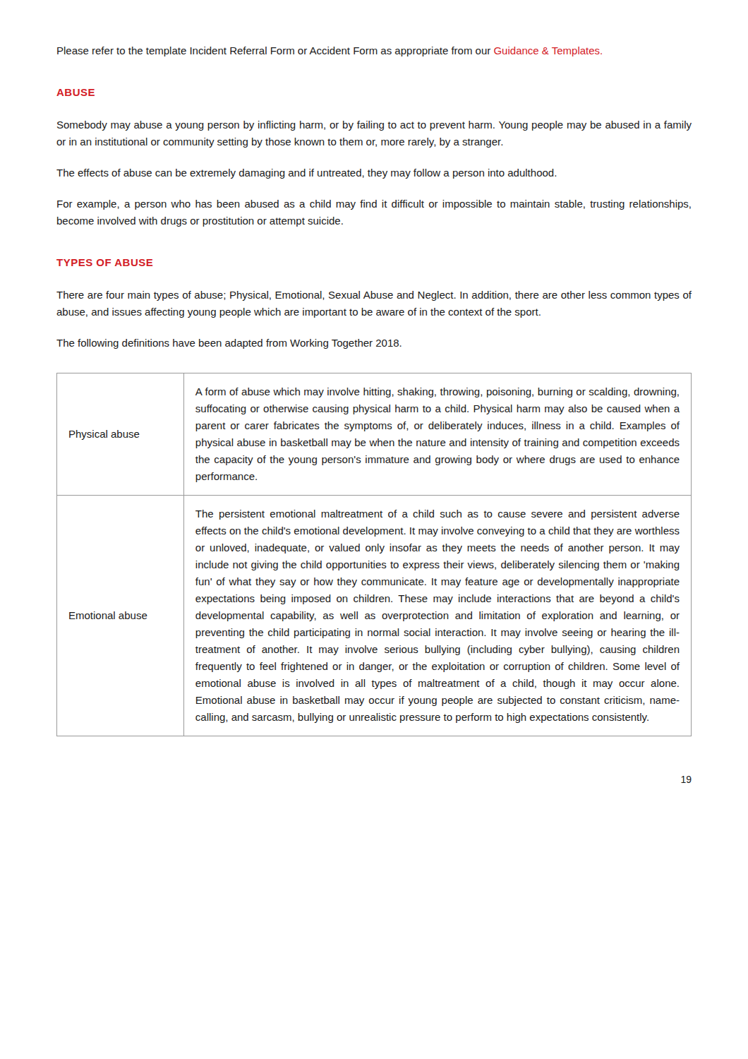Please refer to the template Incident Referral Form or Accident Form as appropriate from our Guidance & Templates.
ABUSE
Somebody may abuse a young person by inflicting harm, or by failing to act to prevent harm. Young people may be abused in a family or in an institutional or community setting by those known to them or, more rarely, by a stranger.
The effects of abuse can be extremely damaging and if untreated, they may follow a person into adulthood.
For example, a person who has been abused as a child may find it difficult or impossible to maintain stable, trusting relationships, become involved with drugs or prostitution or attempt suicide.
TYPES OF ABUSE
There are four main types of abuse; Physical, Emotional, Sexual Abuse and Neglect. In addition, there are other less common types of abuse, and issues affecting young people which are important to be aware of in the context of the sport.
The following definitions have been adapted from Working Together 2018.
| Physical abuse | A form of abuse which may involve hitting, shaking, throwing, poisoning, burning or scalding, drowning, suffocating or otherwise causing physical harm to a child. Physical harm may also be caused when a parent or carer fabricates the symptoms of, or deliberately induces, illness in a child. Examples of physical abuse in basketball may be when the nature and intensity of training and competition exceeds the capacity of the young person's immature and growing body or where drugs are used to enhance performance. |
| Emotional abuse | The persistent emotional maltreatment of a child such as to cause severe and persistent adverse effects on the child's emotional development. It may involve conveying to a child that they are worthless or unloved, inadequate, or valued only insofar as they meets the needs of another person. It may include not giving the child opportunities to express their views, deliberately silencing them or 'making fun' of what they say or how they communicate. It may feature age or developmentally inappropriate expectations being imposed on children. These may include interactions that are beyond a child's developmental capability, as well as overprotection and limitation of exploration and learning, or preventing the child participating in normal social interaction. It may involve seeing or hearing the ill-treatment of another. It may involve serious bullying (including cyber bullying), causing children frequently to feel frightened or in danger, or the exploitation or corruption of children. Some level of emotional abuse is involved in all types of maltreatment of a child, though it may occur alone. Emotional abuse in basketball may occur if young people are subjected to constant criticism, name-calling, and sarcasm, bullying or unrealistic pressure to perform to high expectations consistently. |
19